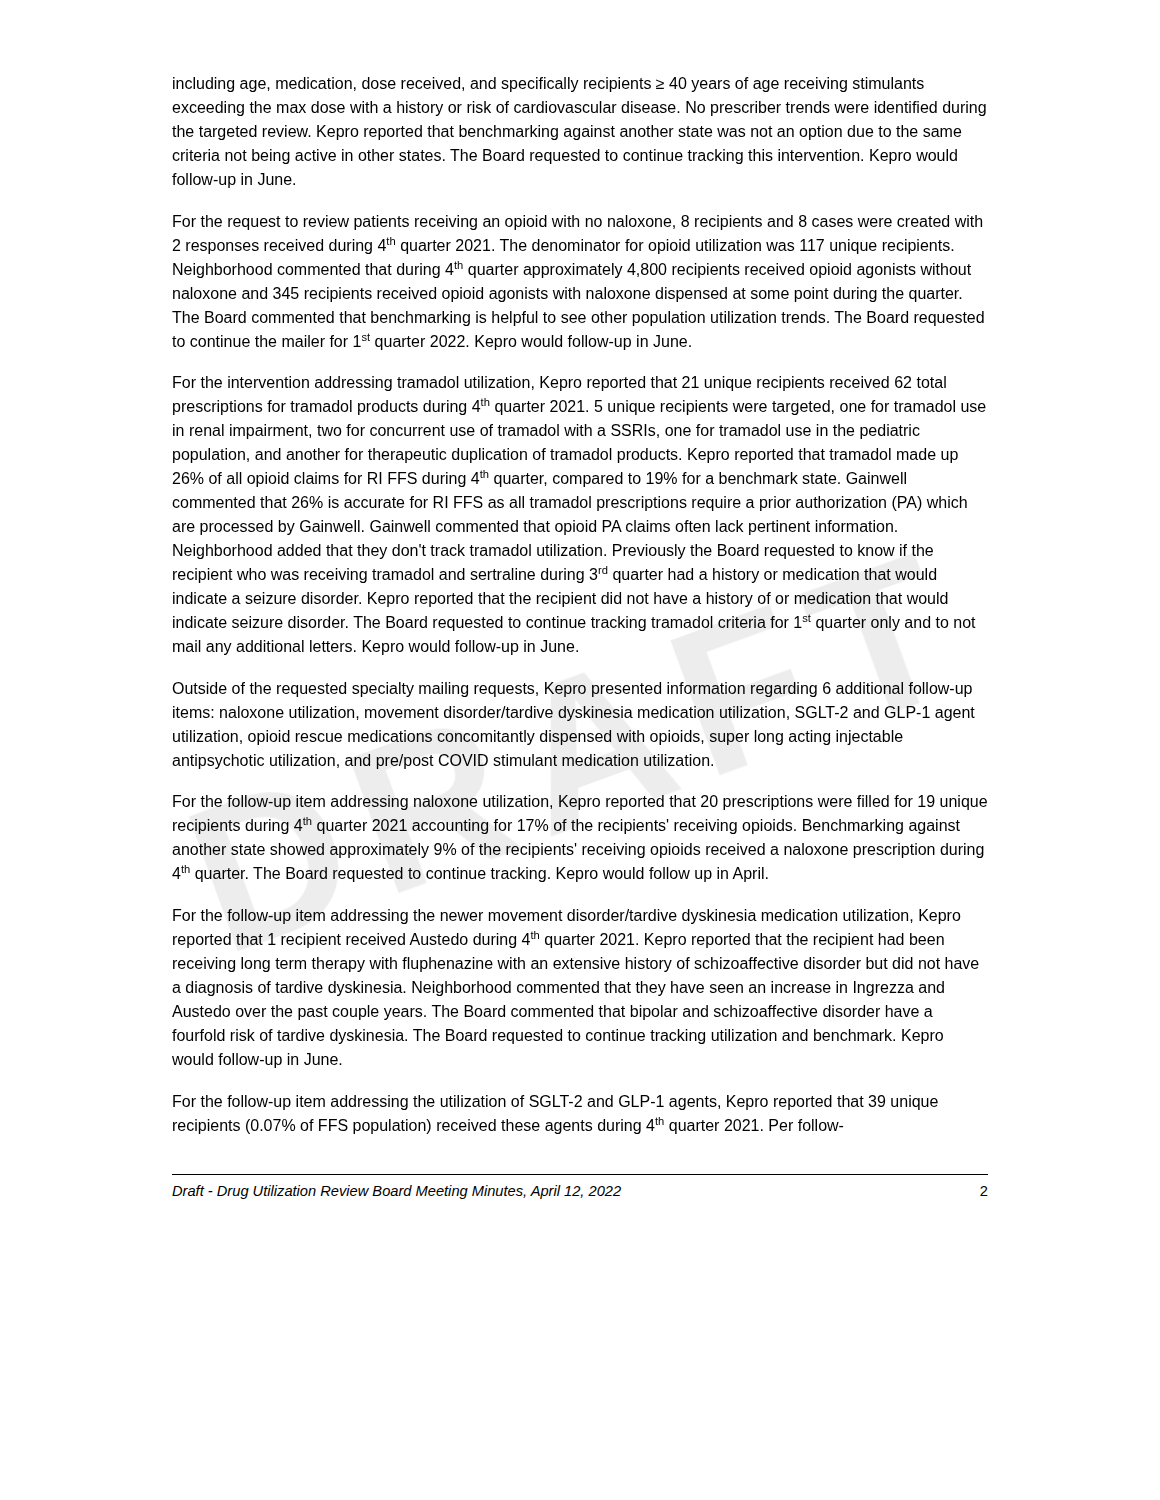DRAFT
including age, medication, dose received, and specifically recipients ≥ 40 years of age receiving stimulants exceeding the max dose with a history or risk of cardiovascular disease. No prescriber trends were identified during the targeted review. Kepro reported that benchmarking against another state was not an option due to the same criteria not being active in other states. The Board requested to continue tracking this intervention. Kepro would follow-up in June.
For the request to review patients receiving an opioid with no naloxone, 8 recipients and 8 cases were created with 2 responses received during 4th quarter 2021. The denominator for opioid utilization was 117 unique recipients. Neighborhood commented that during 4th quarter approximately 4,800 recipients received opioid agonists without naloxone and 345 recipients received opioid agonists with naloxone dispensed at some point during the quarter. The Board commented that benchmarking is helpful to see other population utilization trends. The Board requested to continue the mailer for 1st quarter 2022. Kepro would follow-up in June.
For the intervention addressing tramadol utilization, Kepro reported that 21 unique recipients received 62 total prescriptions for tramadol products during 4th quarter 2021. 5 unique recipients were targeted, one for tramadol use in renal impairment, two for concurrent use of tramadol with a SSRIs, one for tramadol use in the pediatric population, and another for therapeutic duplication of tramadol products. Kepro reported that tramadol made up 26% of all opioid claims for RI FFS during 4th quarter, compared to 19% for a benchmark state. Gainwell commented that 26% is accurate for RI FFS as all tramadol prescriptions require a prior authorization (PA) which are processed by Gainwell. Gainwell commented that opioid PA claims often lack pertinent information. Neighborhood added that they don't track tramadol utilization. Previously the Board requested to know if the recipient who was receiving tramadol and sertraline during 3rd quarter had a history or medication that would indicate a seizure disorder. Kepro reported that the recipient did not have a history of or medication that would indicate seizure disorder. The Board requested to continue tracking tramadol criteria for 1st quarter only and to not mail any additional letters. Kepro would follow-up in June.
Outside of the requested specialty mailing requests, Kepro presented information regarding 6 additional follow-up items: naloxone utilization, movement disorder/tardive dyskinesia medication utilization, SGLT-2 and GLP-1 agent utilization, opioid rescue medications concomitantly dispensed with opioids, super long acting injectable antipsychotic utilization, and pre/post COVID stimulant medication utilization.
For the follow-up item addressing naloxone utilization, Kepro reported that 20 prescriptions were filled for 19 unique recipients during 4th quarter 2021 accounting for 17% of the recipients' receiving opioids. Benchmarking against another state showed approximately 9% of the recipients' receiving opioids received a naloxone prescription during 4th quarter. The Board requested to continue tracking. Kepro would follow up in April.
For the follow-up item addressing the newer movement disorder/tardive dyskinesia medication utilization, Kepro reported that 1 recipient received Austedo during 4th quarter 2021. Kepro reported that the recipient had been receiving long term therapy with fluphenazine with an extensive history of schizoaffective disorder but did not have a diagnosis of tardive dyskinesia. Neighborhood commented that they have seen an increase in Ingrezza and Austedo over the past couple years. The Board commented that bipolar and schizoaffective disorder have a fourfold risk of tardive dyskinesia. The Board requested to continue tracking utilization and benchmark. Kepro would follow-up in June.
For the follow-up item addressing the utilization of SGLT-2 and GLP-1 agents, Kepro reported that 39 unique recipients (0.07% of FFS population) received these agents during 4th quarter 2021. Per follow-
Draft - Drug Utilization Review Board Meeting Minutes, April 12, 2022 2